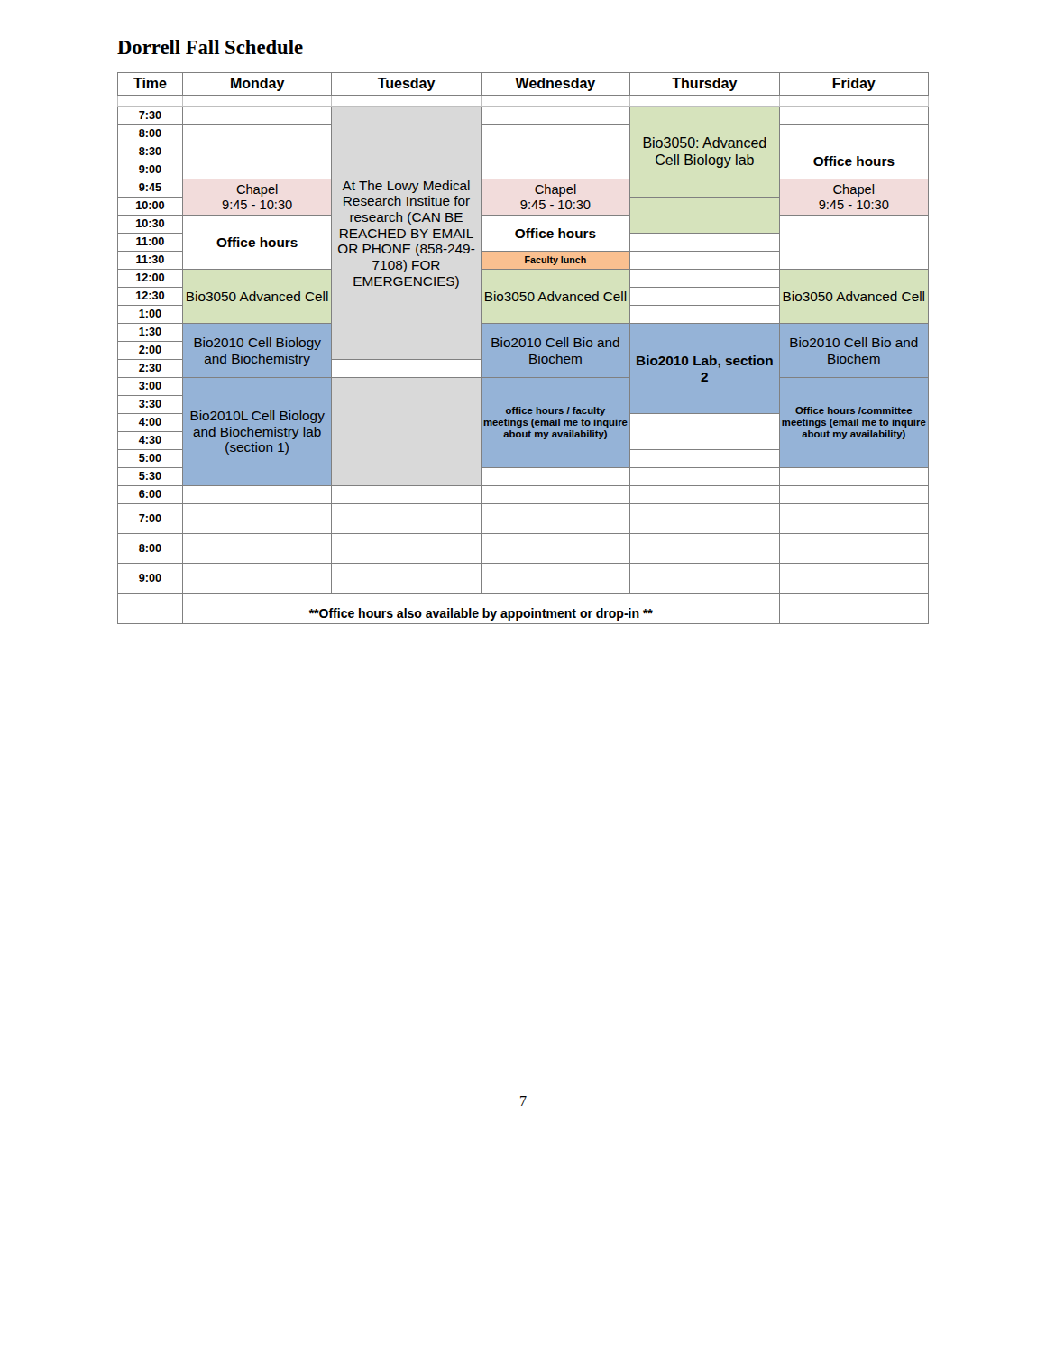Dorrell Fall Schedule
| Time | Monday | Tuesday | Wednesday | Thursday | Friday |
| --- | --- | --- | --- | --- | --- |
| 7:30 | | At The Lowy Medical Research Institue for research (CAN BE REACHED BY EMAIL OR PHONE (858-249-7108) FOR EMERGENCIES) | | Bio3050: Advanced Cell Biology lab | |
| 8:00 | | | |
| 8:30 | | | Office hours |
| 9:00 | | |
| 9:45 | Chapel 9:45 - 10:30 | Chapel 9:45 - 10:30 | Chapel 9:45 - 10:30 |
| 10:00 | |
| 10:30 | Office hours | Office hours | |
| 11:00 | |
| 11:30 | Faculty lunch | |
| 12:00 | Bio3050 Advanced Cell | Bio3050 Advanced Cell | | Bio3050 Advanced Cell |
| 12:30 | |
| 1:00 | |
| 1:30 | Bio2010 Cell Biology and Biochemistry | Bio2010 Cell Bio and Biochem | Bio2010 Lab, section 2 | Bio2010 Cell Bio and Biochem |
| 2:00 |
| 2:30 |
| 3:00 | Bio2010L Cell Biology and Biochemistry lab (section 1) | | office hours / faculty meetings (email me to inquire about my availability) | Office hours /committee meetings (email me to inquire about my availability) |
| 3:30 |
| 4:00 |
| 4:30 |
| 5:00 | |
| 5:30 | | | |
| 6:00 | | | | | |
| 7:00 | | | | | |
| 8:00 | | | | | |
| 9:00 | | | | | |
| | **Office hours also available by appointment or drop-in ** | |
7